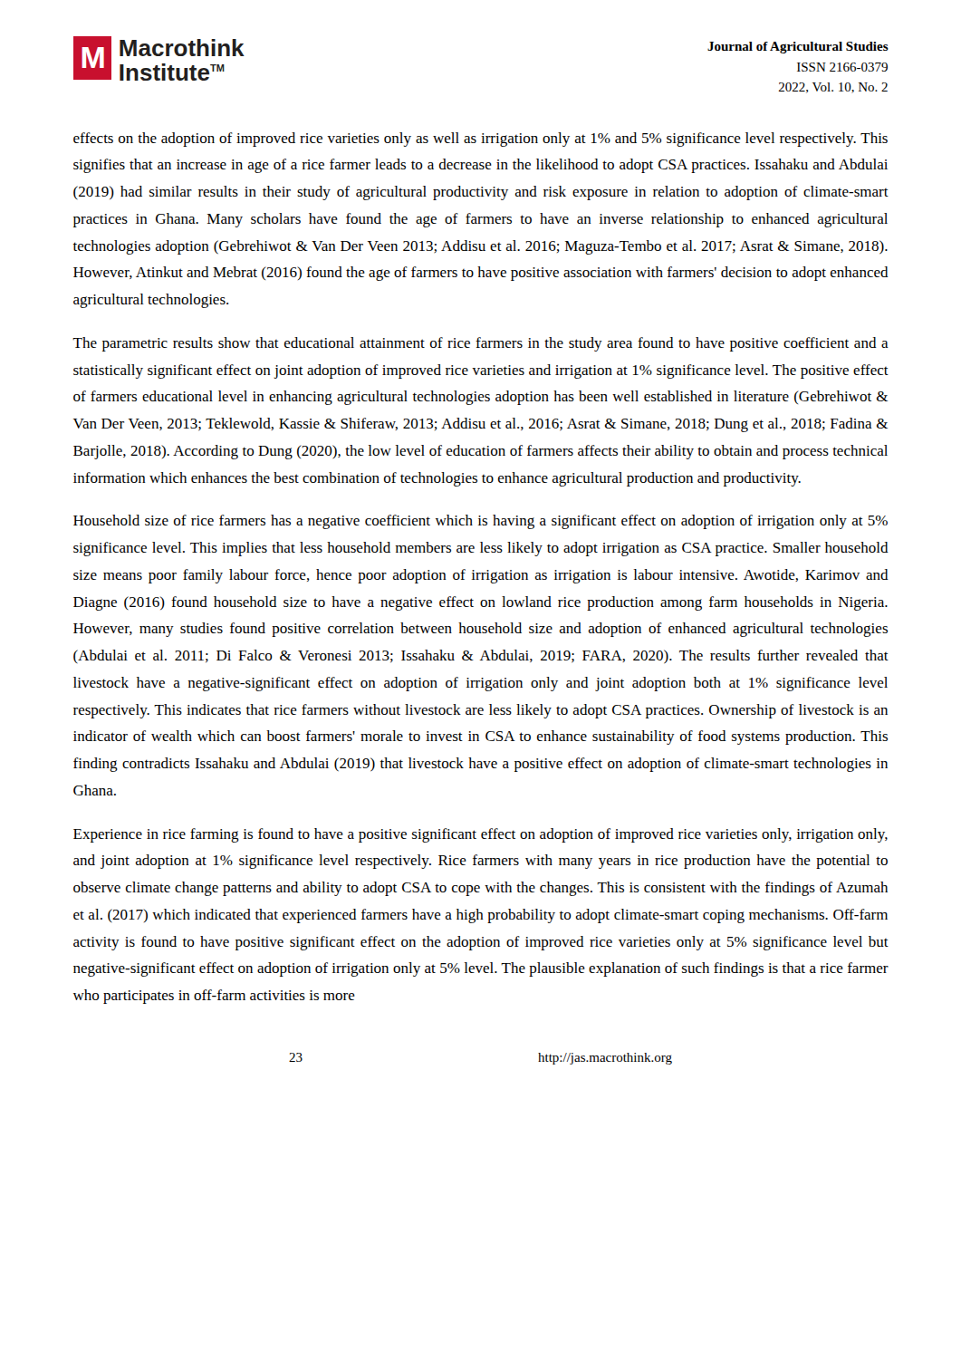M
Macrothink
InstituteTM
Journal of Agricultural Studies
ISSN 2166-0379
2022, Vol. 10, No. 2
effects on the adoption of improved rice varieties only as well as irrigation only at 1% and 5% significance level respectively. This signifies that an increase in age of a rice farmer leads to a decrease in the likelihood to adopt CSA practices. Issahaku and Abdulai (2019) had similar results in their study of agricultural productivity and risk exposure in relation to adoption of climate-smart practices in Ghana. Many scholars have found the age of farmers to have an inverse relationship to enhanced agricultural technologies adoption (Gebrehiwot & Van Der Veen 2013; Addisu et al. 2016; Maguza-Tembo et al. 2017; Asrat & Simane, 2018). However, Atinkut and Mebrat (2016) found the age of farmers to have positive association with farmers' decision to adopt enhanced agricultural technologies.
The parametric results show that educational attainment of rice farmers in the study area found to have positive coefficient and a statistically significant effect on joint adoption of improved rice varieties and irrigation at 1% significance level. The positive effect of farmers educational level in enhancing agricultural technologies adoption has been well established in literature (Gebrehiwot & Van Der Veen, 2013; Teklewold, Kassie & Shiferaw, 2013; Addisu et al., 2016; Asrat & Simane, 2018; Dung et al., 2018; Fadina & Barjolle, 2018). According to Dung (2020), the low level of education of farmers affects their ability to obtain and process technical information which enhances the best combination of technologies to enhance agricultural production and productivity.
Household size of rice farmers has a negative coefficient which is having a significant effect on adoption of irrigation only at 5% significance level. This implies that less household members are less likely to adopt irrigation as CSA practice. Smaller household size means poor family labour force, hence poor adoption of irrigation as irrigation is labour intensive. Awotide, Karimov and Diagne (2016) found household size to have a negative effect on lowland rice production among farm households in Nigeria. However, many studies found positive correlation between household size and adoption of enhanced agricultural technologies (Abdulai et al. 2011; Di Falco & Veronesi 2013; Issahaku & Abdulai, 2019; FARA, 2020). The results further revealed that livestock have a negative-significant effect on adoption of irrigation only and joint adoption both at 1% significance level respectively. This indicates that rice farmers without livestock are less likely to adopt CSA practices. Ownership of livestock is an indicator of wealth which can boost farmers' morale to invest in CSA to enhance sustainability of food systems production. This finding contradicts Issahaku and Abdulai (2019) that livestock have a positive effect on adoption of climate-smart technologies in Ghana.
Experience in rice farming is found to have a positive significant effect on adoption of improved rice varieties only, irrigation only, and joint adoption at 1% significance level respectively. Rice farmers with many years in rice production have the potential to observe climate change patterns and ability to adopt CSA to cope with the changes. This is consistent with the findings of Azumah et al. (2017) which indicated that experienced farmers have a high probability to adopt climate-smart coping mechanisms. Off-farm activity is found to have positive significant effect on the adoption of improved rice varieties only at 5% significance level but negative-significant effect on adoption of irrigation only at 5% level. The plausible explanation of such findings is that a rice farmer who participates in off-farm activities is more
23 http://jas.macrothink.org